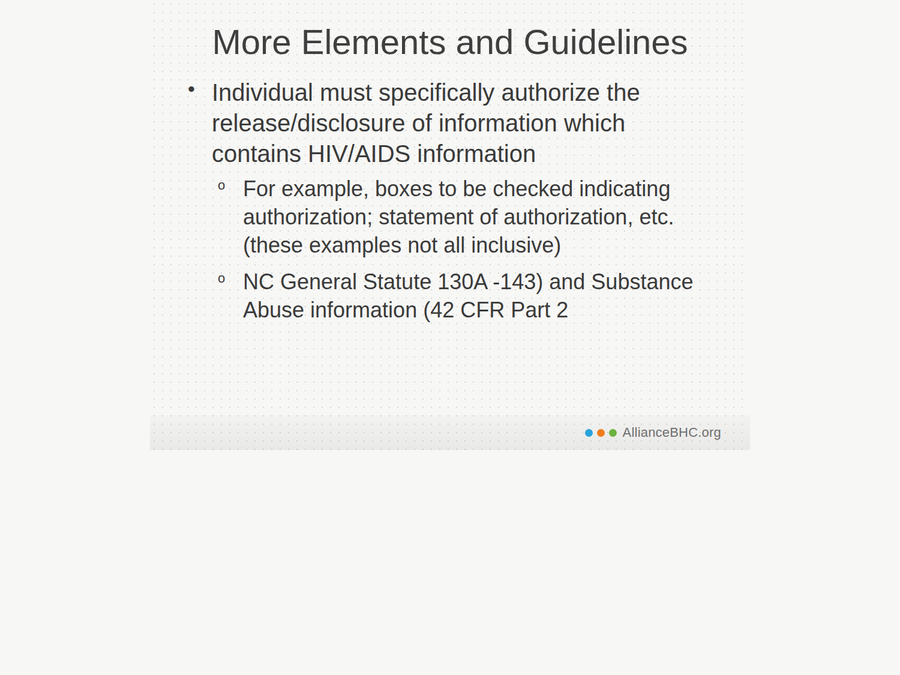More Elements and Guidelines
Individual must specifically authorize the release/disclosure of information which contains HIV/AIDS information
For example, boxes to be checked indicating authorization; statement of authorization, etc. (these examples not all inclusive)
NC General Statute 130A -143) and Substance Abuse information (42 CFR Part 2
AllianceBHC.org